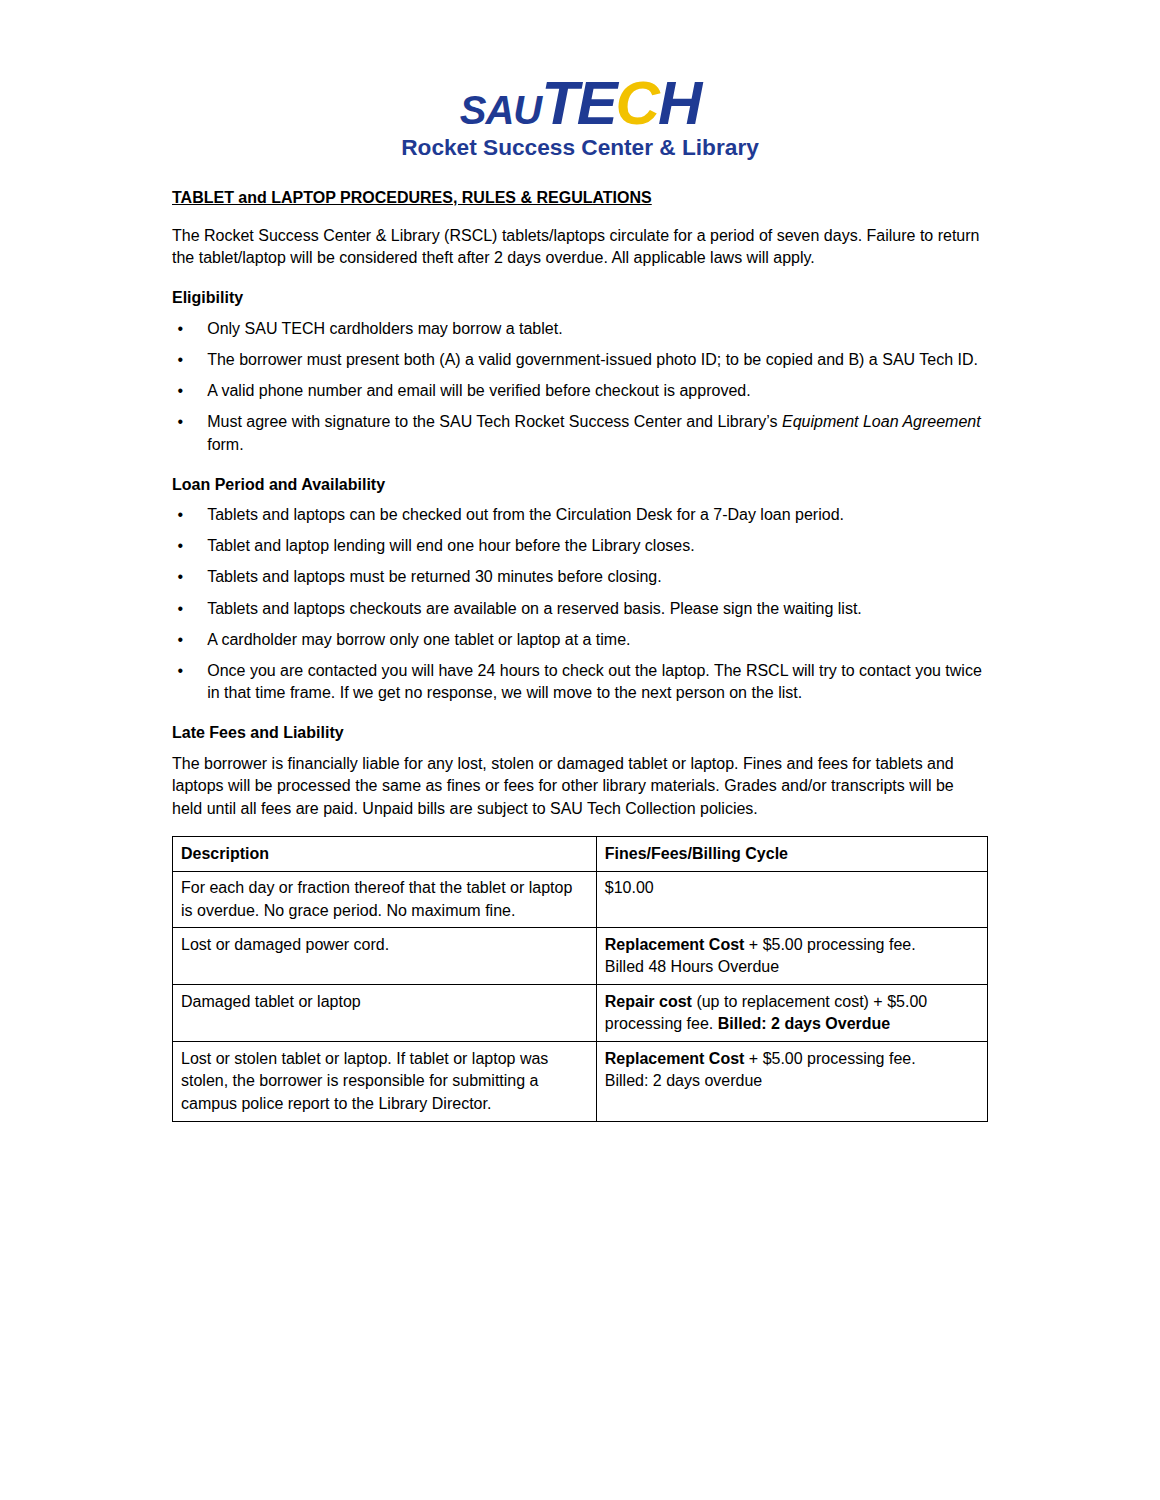SAU TECH
Rocket Success Center & Library
TABLET and LAPTOP PROCEDURES, RULES & REGULATIONS
The Rocket Success Center & Library (RSCL) tablets/laptops circulate for a period of seven days. Failure to return the tablet/laptop will be considered theft after 2 days overdue. All applicable laws will apply.
Eligibility
Only SAU TECH cardholders may borrow a tablet.
The borrower must present both (A) a valid government-issued photo ID; to be copied and B) a SAU Tech ID.
A valid phone number and email will be verified before checkout is approved.
Must agree with signature to the SAU Tech Rocket Success Center and Library’s Equipment Loan Agreement form.
Loan Period and Availability
Tablets and laptops can be checked out from the Circulation Desk for a 7-Day loan period.
Tablet and laptop lending will end one hour before the Library closes.
Tablets and laptops must be returned 30 minutes before closing.
Tablets and laptops checkouts are available on a reserved basis. Please sign the waiting list.
A cardholder may borrow only one tablet or laptop at a time.
Once you are contacted you will have 24 hours to check out the laptop. The RSCL will try to contact you twice in that time frame. If we get no response, we will move to the next person on the list.
Late Fees and Liability
The borrower is financially liable for any lost, stolen or damaged tablet or laptop. Fines and fees for tablets and laptops will be processed the same as fines or fees for other library materials. Grades and/or transcripts will be held until all fees are paid. Unpaid bills are subject to SAU Tech Collection policies.
| Description | Fines/Fees/Billing Cycle |
| --- | --- |
| For each day or fraction thereof that the tablet or laptop is overdue. No grace period. No maximum fine. | $10.00 |
| Lost or damaged power cord. | Replacement Cost + $5.00 processing fee. Billed 48 Hours Overdue |
| Damaged tablet or laptop | Repair cost (up to replacement cost) + $5.00 processing fee. Billed: 2 days Overdue |
| Lost or stolen tablet or laptop. If tablet or laptop was stolen, the borrower is responsible for submitting a campus police report to the Library Director. | Replacement Cost + $5.00 processing fee. Billed: 2 days overdue |